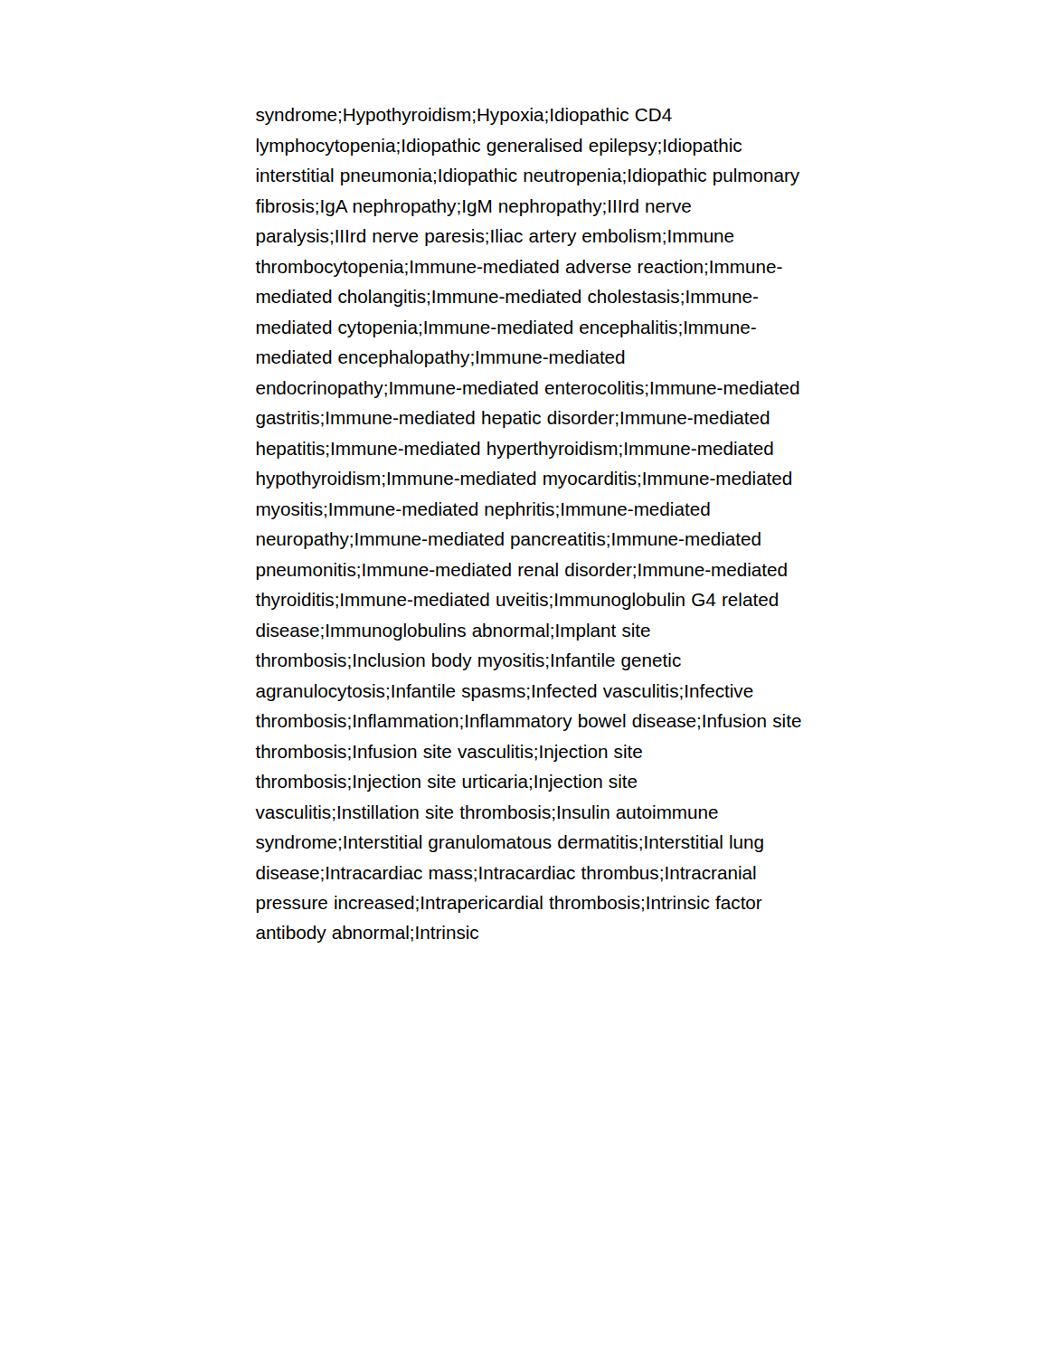syndrome;Hypothyroidism;Hypoxia;Idiopathic CD4 lymphocytopenia;Idiopathic generalised epilepsy;Idiopathic interstitial pneumonia;Idiopathic neutropenia;Idiopathic pulmonary fibrosis;IgA nephropathy;IgM nephropathy;IIIrd nerve paralysis;IIIrd nerve paresis;Iliac artery embolism;Immune thrombocytopenia;Immune-mediated adverse reaction;Immune-mediated cholangitis;Immune-mediated cholestasis;Immune-mediated cytopenia;Immune-mediated encephalitis;Immune-mediated encephalopathy;Immune-mediated endocrinopathy;Immune-mediated enterocolitis;Immune-mediated gastritis;Immune-mediated hepatic disorder;Immune-mediated hepatitis;Immune-mediated hyperthyroidism;Immune-mediated hypothyroidism;Immune-mediated myocarditis;Immune-mediated myositis;Immune-mediated nephritis;Immune-mediated neuropathy;Immune-mediated pancreatitis;Immune-mediated pneumonitis;Immune-mediated renal disorder;Immune-mediated thyroiditis;Immune-mediated uveitis;Immunoglobulin G4 related disease;Immunoglobulins abnormal;Implant site thrombosis;Inclusion body myositis;Infantile genetic agranulocytosis;Infantile spasms;Infected vasculitis;Infective thrombosis;Inflammation;Inflammatory bowel disease;Infusion site thrombosis;Infusion site vasculitis;Injection site thrombosis;Injection site urticaria;Injection site vasculitis;Instillation site thrombosis;Insulin autoimmune syndrome;Interstitial granulomatous dermatitis;Interstitial lung disease;Intracardiac mass;Intracardiac thrombus;Intracranial pressure increased;Intrapericardial thrombosis;Intrinsic factor antibody abnormal;Intrinsic